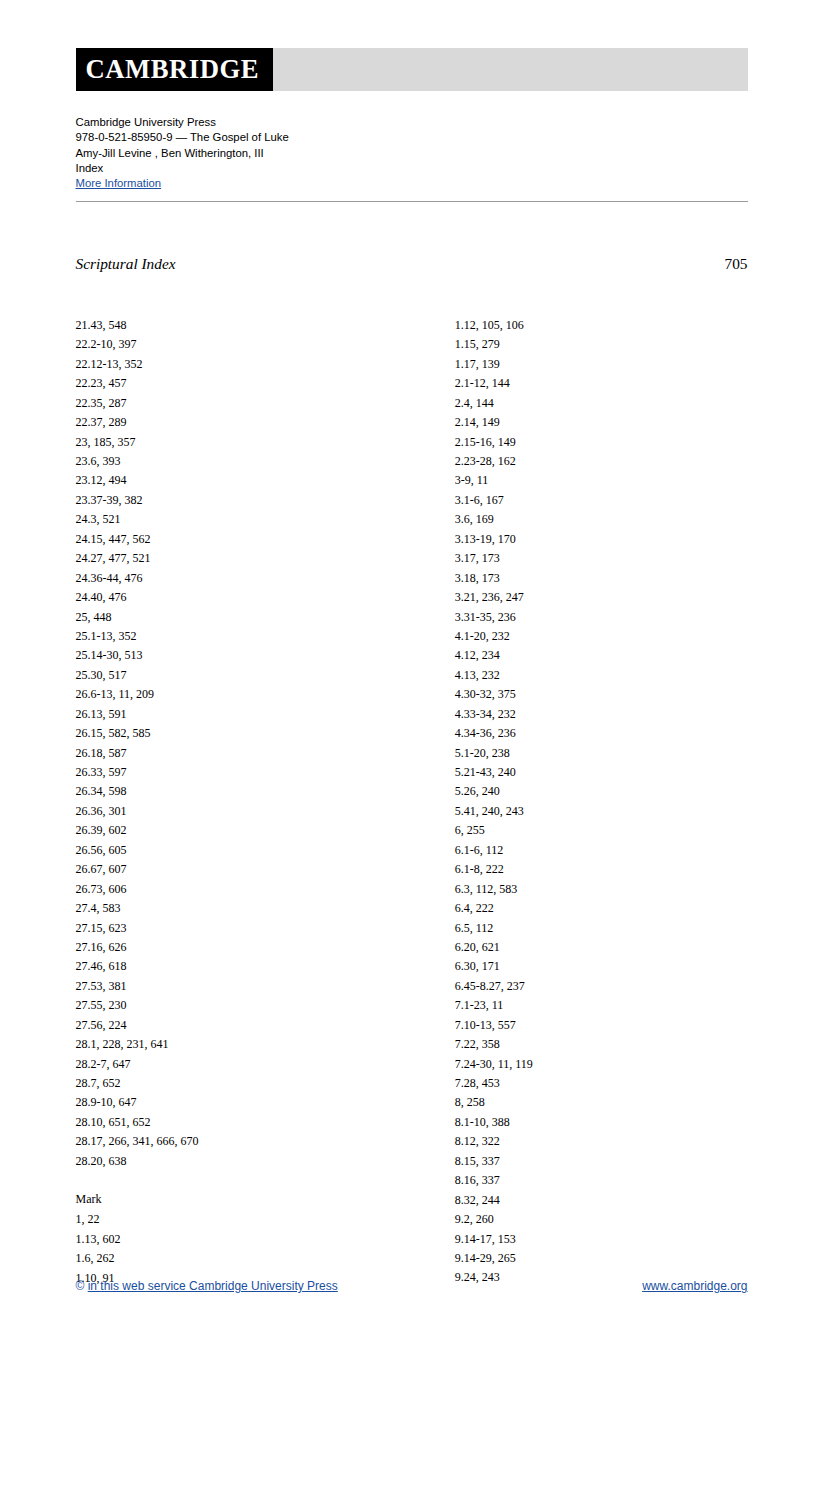CAMBRIDGE
Cambridge University Press
978-0-521-85950-9 — The Gospel of Luke
Amy-Jill Levine , Ben Witherington, III
Index
More Information
Scriptural Index 705
21.43, 548
22.2-10, 397
22.12-13, 352
22.23, 457
22.35, 287
22.37, 289
23, 185, 357
23.6, 393
23.12, 494
23.37-39, 382
24.3, 521
24.15, 447, 562
24.27, 477, 521
24.36-44, 476
24.40, 476
25, 448
25.1-13, 352
25.14-30, 513
25.30, 517
26.6-13, 11, 209
26.13, 591
26.15, 582, 585
26.18, 587
26.33, 597
26.34, 598
26.36, 301
26.39, 602
26.56, 605
26.67, 607
26.73, 606
27.4, 583
27.15, 623
27.16, 626
27.46, 618
27.53, 381
27.55, 230
27.56, 224
28.1, 228, 231, 641
28.2-7, 647
28.7, 652
28.9-10, 647
28.10, 651, 652
28.17, 266, 341, 666, 670
28.20, 638
Mark
1, 22
1.13, 602
1.6, 262
1.10, 91
1.12, 105, 106
1.15, 279
1.17, 139
2.1-12, 144
2.4, 144
2.14, 149
2.15-16, 149
2.23-28, 162
3-9, 11
3.1-6, 167
3.6, 169
3.13-19, 170
3.17, 173
3.18, 173
3.21, 236, 247
3.31-35, 236
4.1-20, 232
4.12, 234
4.13, 232
4.30-32, 375
4.33-34, 232
4.34-36, 236
5.1-20, 238
5.21-43, 240
5.26, 240
5.41, 240, 243
6, 255
6.1-6, 112
6.1-8, 222
6.3, 112, 583
6.4, 222
6.5, 112
6.20, 621
6.30, 171
6.45-8.27, 237
7.1-23, 11
7.10-13, 557
7.22, 358
7.24-30, 11, 119
7.28, 453
8, 258
8.1-10, 388
8.12, 322
8.15, 337
8.16, 337
8.32, 244
9.2, 260
9.14-17, 153
9.14-29, 265
9.24, 243
© in this web service Cambridge University Press
www.cambridge.org